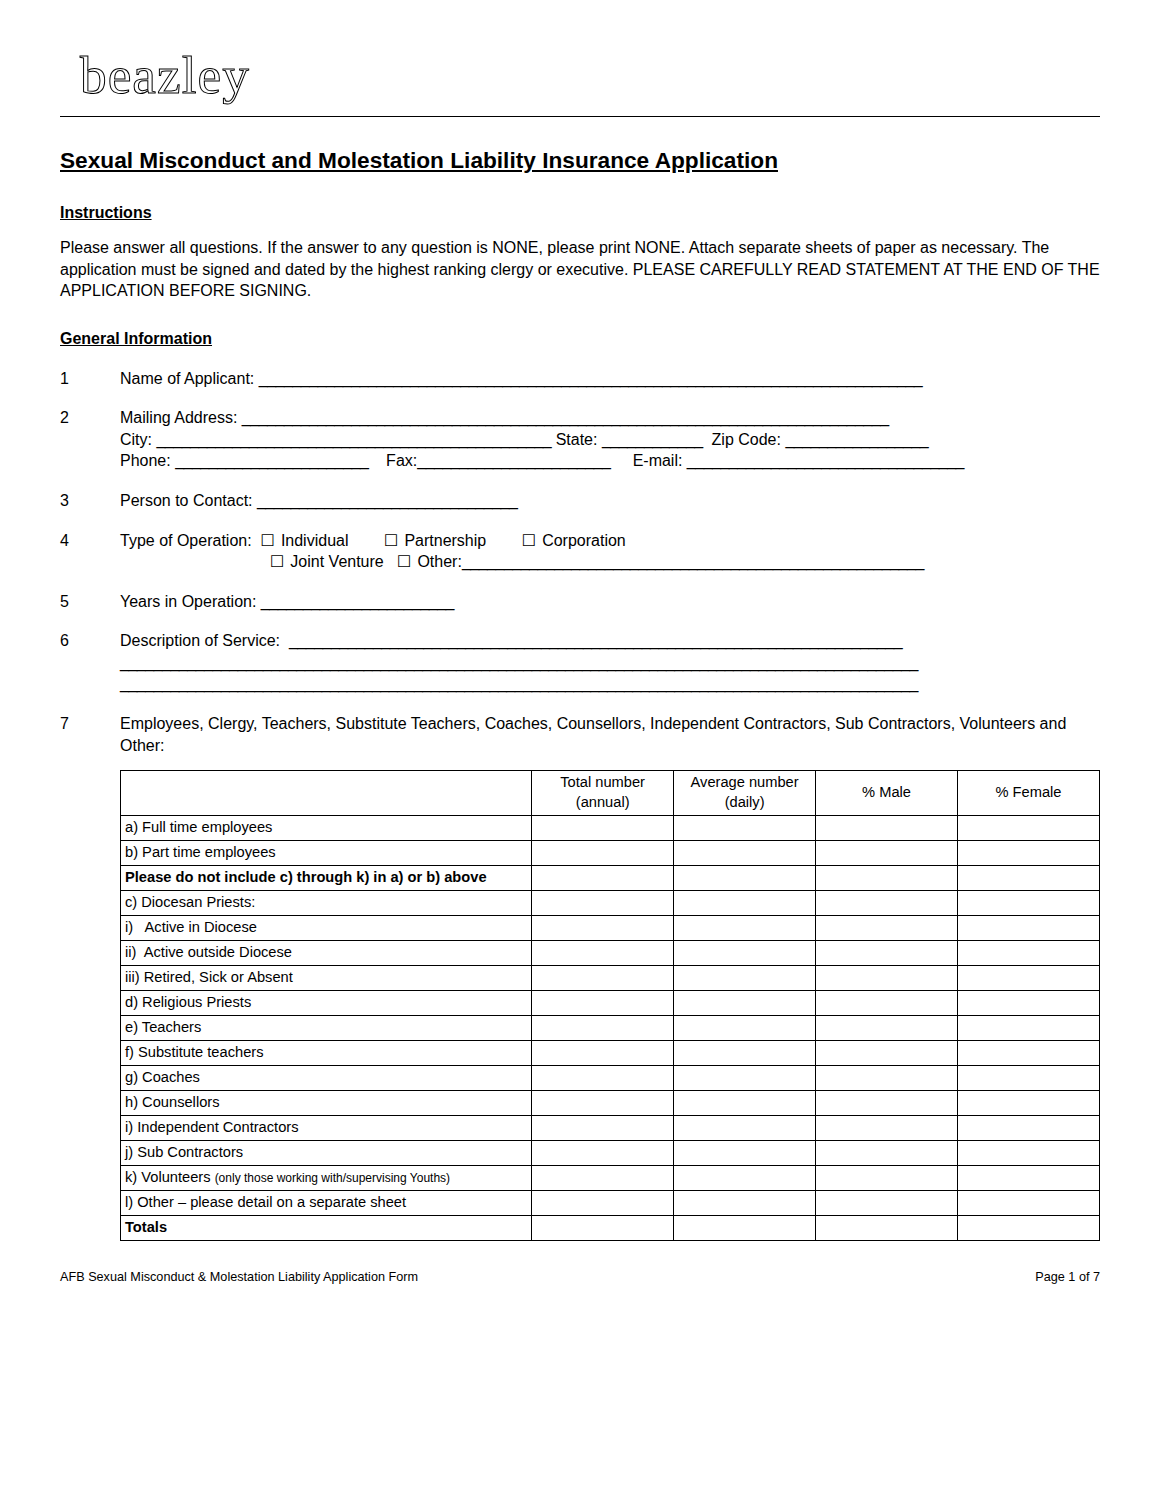beazley
Sexual Misconduct and Molestation Liability Insurance Application
Instructions
Please answer all questions. If the answer to any question is NONE, please print NONE. Attach separate sheets of paper as necessary. The application must be signed and dated by the highest ranking clergy or executive. PLEASE CAREFULLY READ STATEMENT AT THE END OF THE APPLICATION BEFORE SIGNING.
General Information
| 1 | Name of Applicant: _______________________________________________________________________________ |
| 2 | Mailing Address: _____________________________________________________________________________ City: _______________________________________________ State: ____________ Zip Code: _________________ Phone: _______________________ Fax: _______________________ E-mail: _________________________________ |
| 3 | Person to Contact: _______________________________ |
| 4 | Type of Operation: ☐ Individual ☐ Partnership ☐ Corporation ☐ Joint Venture ☐ Other: _______________________________________________________ |
| 5 | Years in Operation: _______________________ |
| 6 | Description of Service: _________________________________________________________________________ _______________________________________________________________________________________________ _______________________________________________________________________________________________ |
| 7 | Employees, Clergy, Teachers, Substitute Teachers, Coaches, Counsellors, Independent Contractors, Sub Contractors, Volunteers and Other: / / Total number (annual) / Average number (daily) / % Male / % Female / / --- / --- / --- / --- / --- / / a) Full time employees / / / / / / b) Part time employees / / / / / / Please do not include c) through k) in a) or b) above / / / / / / c) Diocesan Priests: / / / / / / i) Active in Diocese / / / / / / ii) Active outside Diocese / / / / / / iii) Retired, Sick or Absent / / / / / / d) Religious Priests / / / / / / e) Teachers / / / / / / f) Substitute teachers / / / / / / g) Coaches / / / / / / h) Counsellors / / / / / / i) Independent Contractors / / / / / / j) Sub Contractors / / / / / / k) Volunteers (only those working with/supervising Youths) / / / / / / l) Other – please detail on a separate sheet / / / / / / Totals / / / / / |
AFB Sexual Misconduct & Molestation Liability Application Form Page 1 of 7